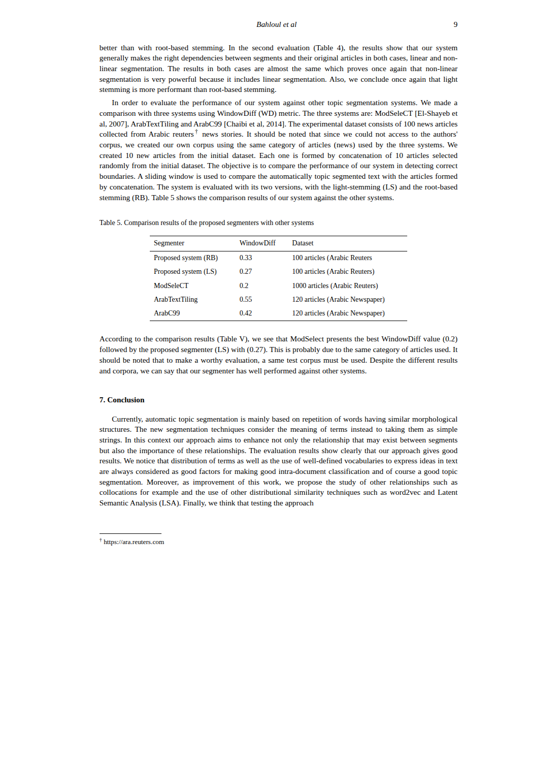Bahloul et al 9
better than with root-based stemming. In the second evaluation (Table 4), the results show that our system generally makes the right dependencies between segments and their original articles in both cases, linear and non-linear segmentation. The results in both cases are almost the same which proves once again that non-linear segmentation is very powerful because it includes linear segmentation. Also, we conclude once again that light stemming is more performant than root-based stemming.
In order to evaluate the performance of our system against other topic segmentation systems. We made a comparison with three systems using WindowDiff (WD) metric. The three systems are: ModSeleCT [El-Shayeb et al, 2007], ArabTextTiling and ArabC99 [Chaibi et al, 2014]. The experimental dataset consists of 100 news articles collected from Arabic reuters† news stories. It should be noted that since we could not access to the authors' corpus, we created our own corpus using the same category of articles (news) used by the three systems. We created 10 new articles from the initial dataset. Each one is formed by concatenation of 10 articles selected randomly from the initial dataset. The objective is to compare the performance of our system in detecting correct boundaries. A sliding window is used to compare the automatically topic segmented text with the articles formed by concatenation. The system is evaluated with its two versions, with the light-stemming (LS) and the root-based stemming (RB). Table 5 shows the comparison results of our system against the other systems.
Table 5. Comparison results of the proposed segmenters with other systems
| Segmenter | WindowDiff | Dataset |
| --- | --- | --- |
| Proposed system (RB) | 0.33 | 100 articles (Arabic Reuters |
| Proposed system (LS) | 0.27 | 100 articles (Arabic Reuters) |
| ModSeleCT | 0.2 | 1000 articles (Arabic Reuters) |
| ArabTextTiling | 0.55 | 120 articles (Arabic Newspaper) |
| ArabC99 | 0.42 | 120 articles (Arabic Newspaper) |
According to the comparison results (Table V), we see that ModSelect presents the best WindowDiff value (0.2) followed by the proposed segmenter (LS) with (0.27). This is probably due to the same category of articles used. It should be noted that to make a worthy evaluation, a same test corpus must be used. Despite the different results and corpora, we can say that our segmenter has well performed against other systems.
7. Conclusion
Currently, automatic topic segmentation is mainly based on repetition of words having similar morphological structures. The new segmentation techniques consider the meaning of terms instead to taking them as simple strings. In this context our approach aims to enhance not only the relationship that may exist between segments but also the importance of these relationships. The evaluation results show clearly that our approach gives good results. We notice that distribution of terms as well as the use of well-defined vocabularies to express ideas in text are always considered as good factors for making good intra-document classification and of course a good topic segmentation. Moreover, as improvement of this work, we propose the study of other relationships such as collocations for example and the use of other distributional similarity techniques such as word2vec and Latent Semantic Analysis (LSA). Finally, we think that testing the approach
† https://ara.reuters.com